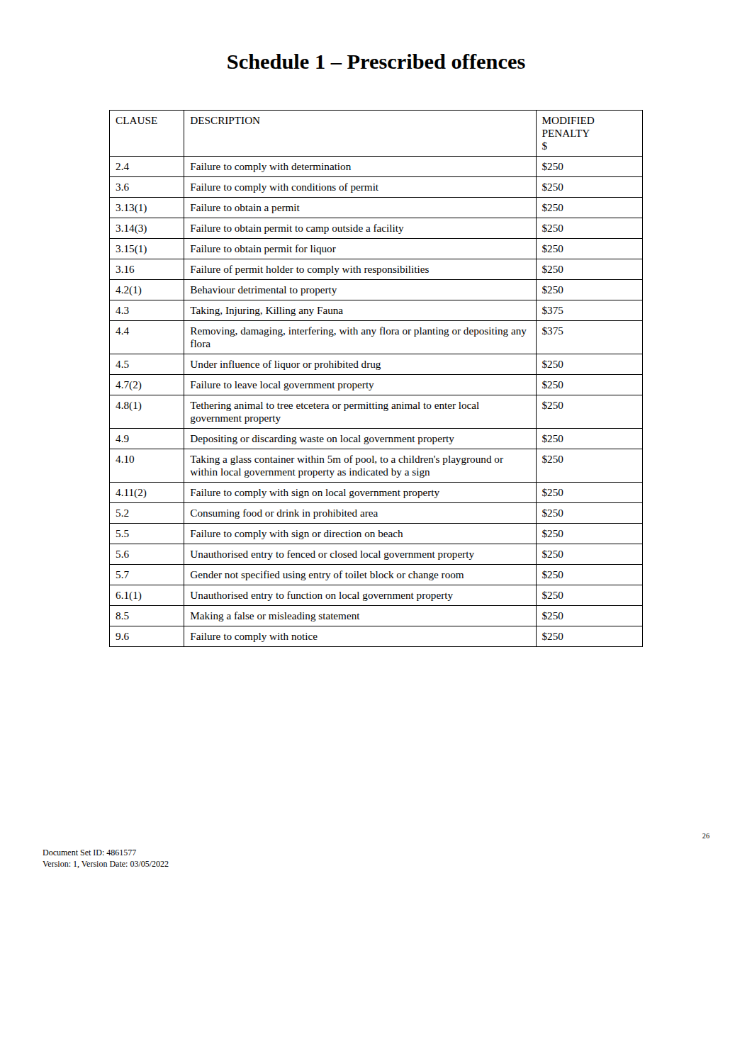Schedule 1 – Prescribed offences
| CLAUSE | DESCRIPTION | MODIFIED PENALTY $ |
| --- | --- | --- |
| 2.4 | Failure to comply with determination | $250 |
| 3.6 | Failure to comply with conditions of permit | $250 |
| 3.13(1) | Failure to obtain a permit | $250 |
| 3.14(3) | Failure to obtain permit to camp outside a facility | $250 |
| 3.15(1) | Failure to obtain permit for liquor | $250 |
| 3.16 | Failure of permit holder to comply with responsibilities | $250 |
| 4.2(1) | Behaviour detrimental to property | $250 |
| 4.3 | Taking, Injuring, Killing any Fauna | $375 |
| 4.4 | Removing, damaging, interfering, with any flora or planting or depositing any flora | $375 |
| 4.5 | Under influence of liquor or prohibited drug | $250 |
| 4.7(2) | Failure to leave local government property | $250 |
| 4.8(1) | Tethering animal to tree etcetera or permitting animal to enter local government property | $250 |
| 4.9 | Depositing or discarding waste on local government property | $250 |
| 4.10 | Taking a glass container within 5m of pool, to a children's playground or within local government property as indicated by a sign | $250 |
| 4.11(2) | Failure to comply with sign on local government property | $250 |
| 5.2 | Consuming food or drink in prohibited area | $250 |
| 5.5 | Failure to comply with sign or direction on beach | $250 |
| 5.6 | Unauthorised entry to fenced or closed local government property | $250 |
| 5.7 | Gender not specified using entry of toilet block or change room | $250 |
| 6.1(1) | Unauthorised entry to function on local government property | $250 |
| 8.5 | Making a false or misleading statement | $250 |
| 9.6 | Failure to comply with notice | $250 |
26
Document Set ID: 4861577
Version: 1, Version Date: 03/05/2022